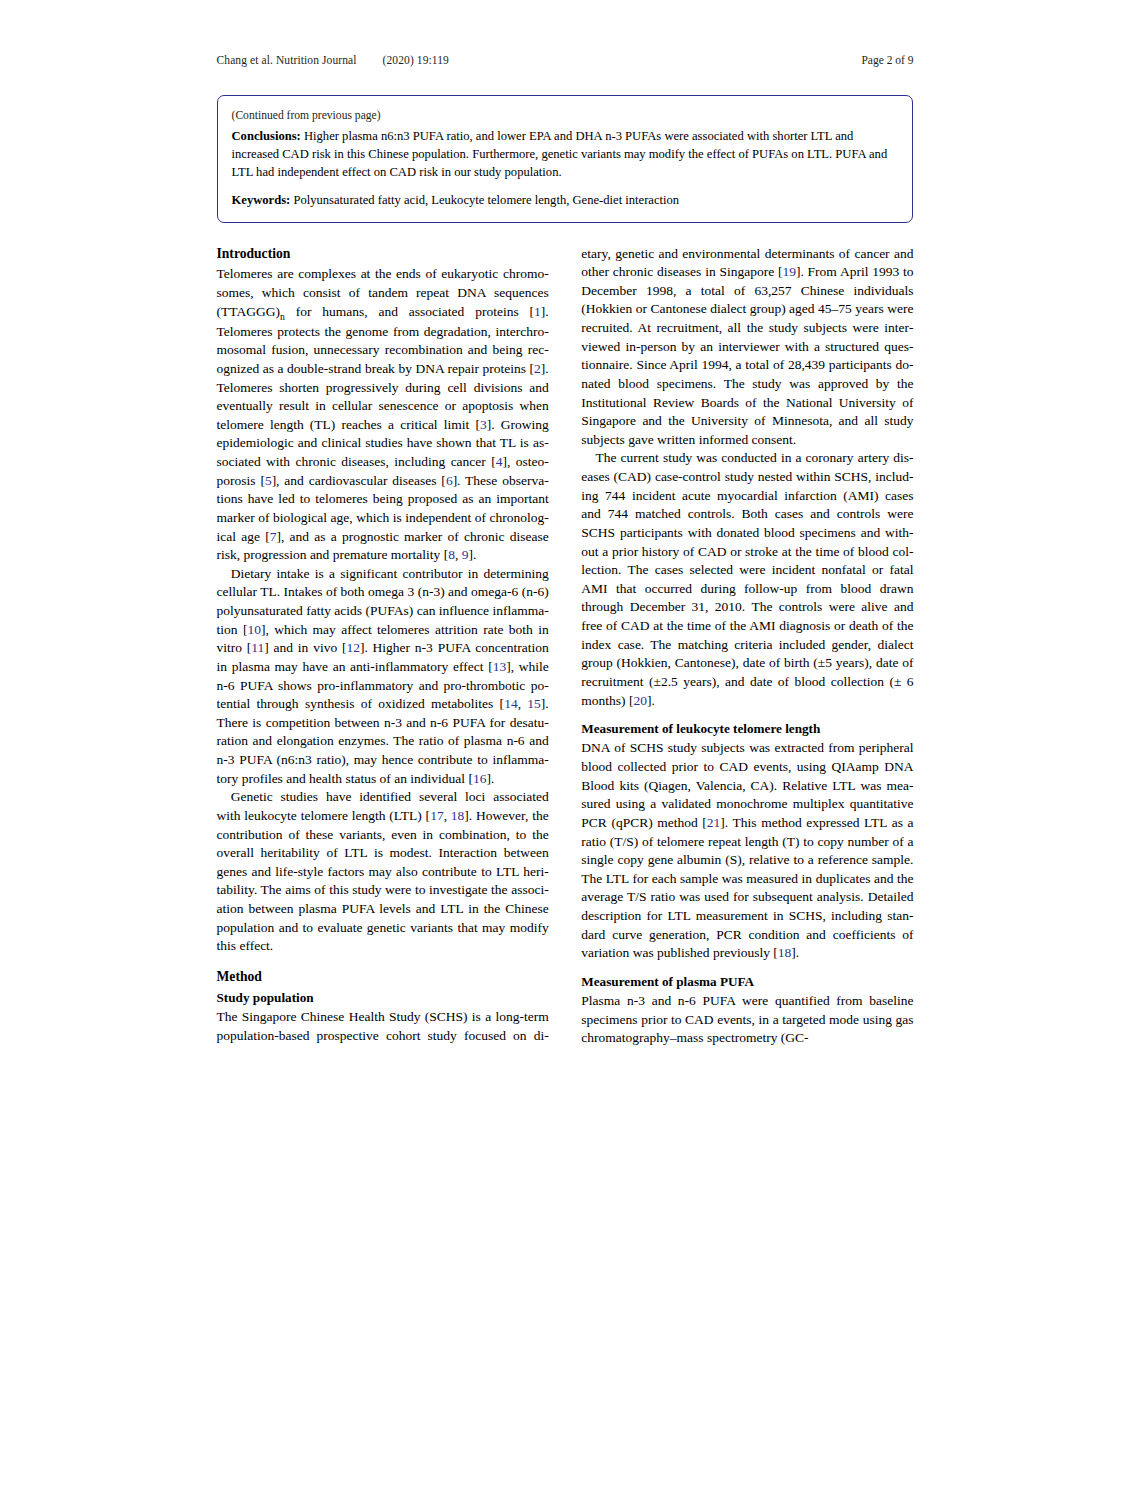Chang et al. Nutrition Journal(2020) 19:119
Page 2 of 9
(Continued from previous page)
Conclusions: Higher plasma n6:n3 PUFA ratio, and lower EPA and DHA n-3 PUFAs were associated with shorter LTL and increased CAD risk in this Chinese population. Furthermore, genetic variants may modify the effect of PUFAs on LTL. PUFA and LTL had independent effect on CAD risk in our study population.
Keywords: Polyunsaturated fatty acid, Leukocyte telomere length, Gene-diet interaction
Introduction
Telomeres are complexes at the ends of eukaryotic chromosomes, which consist of tandem repeat DNA sequences (TTAGGG)n for humans, and associated proteins [1]. Telomeres protects the genome from degradation, interchromosomal fusion, unnecessary recombination and being recognized as a double-strand break by DNA repair proteins [2]. Telomeres shorten progressively during cell divisions and eventually result in cellular senescence or apoptosis when telomere length (TL) reaches a critical limit [3]. Growing epidemiologic and clinical studies have shown that TL is associated with chronic diseases, including cancer [4], osteoporosis [5], and cardiovascular diseases [6]. These observations have led to telomeres being proposed as an important marker of biological age, which is independent of chronological age [7], and as a prognostic marker of chronic disease risk, progression and premature mortality [8, 9].
Dietary intake is a significant contributor in determining cellular TL. Intakes of both omega 3 (n-3) and omega-6 (n-6) polyunsaturated fatty acids (PUFAs) can influence inflammation [10], which may affect telomeres attrition rate both in vitro [11] and in vivo [12]. Higher n-3 PUFA concentration in plasma may have an anti-inflammatory effect [13], while n-6 PUFA shows pro-inflammatory and pro-thrombotic potential through synthesis of oxidized metabolites [14, 15]. There is competition between n-3 and n-6 PUFA for desaturation and elongation enzymes. The ratio of plasma n-6 and n-3 PUFA (n6:n3 ratio), may hence contribute to inflammatory profiles and health status of an individual [16].
Genetic studies have identified several loci associated with leukocyte telomere length (LTL) [17, 18]. However, the contribution of these variants, even in combination, to the overall heritability of LTL is modest. Interaction between genes and life-style factors may also contribute to LTL heritability. The aims of this study were to investigate the association between plasma PUFA levels and LTL in the Chinese population and to evaluate genetic variants that may modify this effect.
Method
Study population
The Singapore Chinese Health Study (SCHS) is a long-term population-based prospective cohort study focused on dietary, genetic and environmental determinants of cancer and other chronic diseases in Singapore [19]. From April 1993 to December 1998, a total of 63,257 Chinese individuals (Hokkien or Cantonese dialect group) aged 45–75 years were recruited. At recruitment, all the study subjects were interviewed in-person by an interviewer with a structured questionnaire. Since April 1994, a total of 28,439 participants donated blood specimens. The study was approved by the Institutional Review Boards of the National University of Singapore and the University of Minnesota, and all study subjects gave written informed consent.
The current study was conducted in a coronary artery diseases (CAD) case-control study nested within SCHS, including 744 incident acute myocardial infarction (AMI) cases and 744 matched controls. Both cases and controls were SCHS participants with donated blood specimens and without a prior history of CAD or stroke at the time of blood collection. The cases selected were incident nonfatal or fatal AMI that occurred during follow-up from blood drawn through December 31, 2010. The controls were alive and free of CAD at the time of the AMI diagnosis or death of the index case. The matching criteria included gender, dialect group (Hokkien, Cantonese), date of birth (±5 years), date of recruitment (±2.5 years), and date of blood collection (± 6 months) [20].
Measurement of leukocyte telomere length
DNA of SCHS study subjects was extracted from peripheral blood collected prior to CAD events, using QIAamp DNA Blood kits (Qiagen, Valencia, CA). Relative LTL was measured using a validated monochrome multiplex quantitative PCR (qPCR) method [21]. This method expressed LTL as a ratio (T/S) of telomere repeat length (T) to copy number of a single copy gene albumin (S), relative to a reference sample. The LTL for each sample was measured in duplicates and the average T/S ratio was used for subsequent analysis. Detailed description for LTL measurement in SCHS, including standard curve generation, PCR condition and coefficients of variation was published previously [18].
Measurement of plasma PUFA
Plasma n-3 and n-6 PUFA were quantified from baseline specimens prior to CAD events, in a targeted mode using gas chromatography–mass spectrometry (GC-